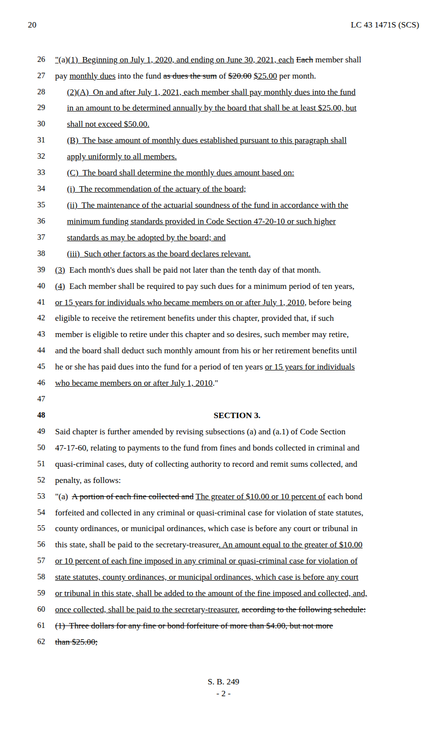20 LC 43 1471S (SCS)
"(a)(1) Beginning on July 1, 2020, and ending on June 30, 2021, each Each member shall
pay monthly dues into the fund as dues the sum of $20.00 $25.00 per month.
(2)(A) On and after July 1, 2021, each member shall pay monthly dues into the fund
in an amount to be determined annually by the board that shall be at least $25.00, but
shall not exceed $50.00.
(B) The base amount of monthly dues established pursuant to this paragraph shall
apply uniformly to all members.
(C) The board shall determine the monthly dues amount based on:
(i) The recommendation of the actuary of the board;
(ii) The maintenance of the actuarial soundness of the fund in accordance with the
minimum funding standards provided in Code Section 47-20-10 or such higher
standards as may be adopted by the board; and
(iii) Such other factors as the board declares relevant.
(3) Each month's dues shall be paid not later than the tenth day of that month.
(4) Each member shall be required to pay such dues for a minimum period of ten years,
or 15 years for individuals who became members on or after July 1, 2010, before being
eligible to receive the retirement benefits under this chapter, provided that, if such
member is eligible to retire under this chapter and so desires, such member may retire,
and the board shall deduct such monthly amount from his or her retirement benefits until
he or she has paid dues into the fund for a period of ten years or 15 years for individuals
who became members on or after July 1, 2010."
SECTION 3.
Said chapter is further amended by revising subsections (a) and (a.1) of Code Section
47-17-60, relating to payments to the fund from fines and bonds collected in criminal and
quasi-criminal cases, duty of collecting authority to record and remit sums collected, and
penalty, as follows:
"(a) A portion of each fine collected and The greater of $10.00 or 10 percent of each bond
forfeited and collected in any criminal or quasi-criminal case for violation of state statutes,
county ordinances, or municipal ordinances, which case is before any court or tribunal in
this state, shall be paid to the secretary-treasurer. An amount equal to the greater of $10.00
or 10 percent of each fine imposed in any criminal or quasi-criminal case for violation of
state statutes, county ordinances, or municipal ordinances, which case is before any court
or tribunal in this state, shall be added to the amount of the fine imposed and collected, and,
once collected, shall be paid to the secretary-treasurer. according to the following schedule:
(1) Three dollars for any fine or bond forfeiture of more than $4.00, but not more
than $25.00;
S. B. 249
- 2 -